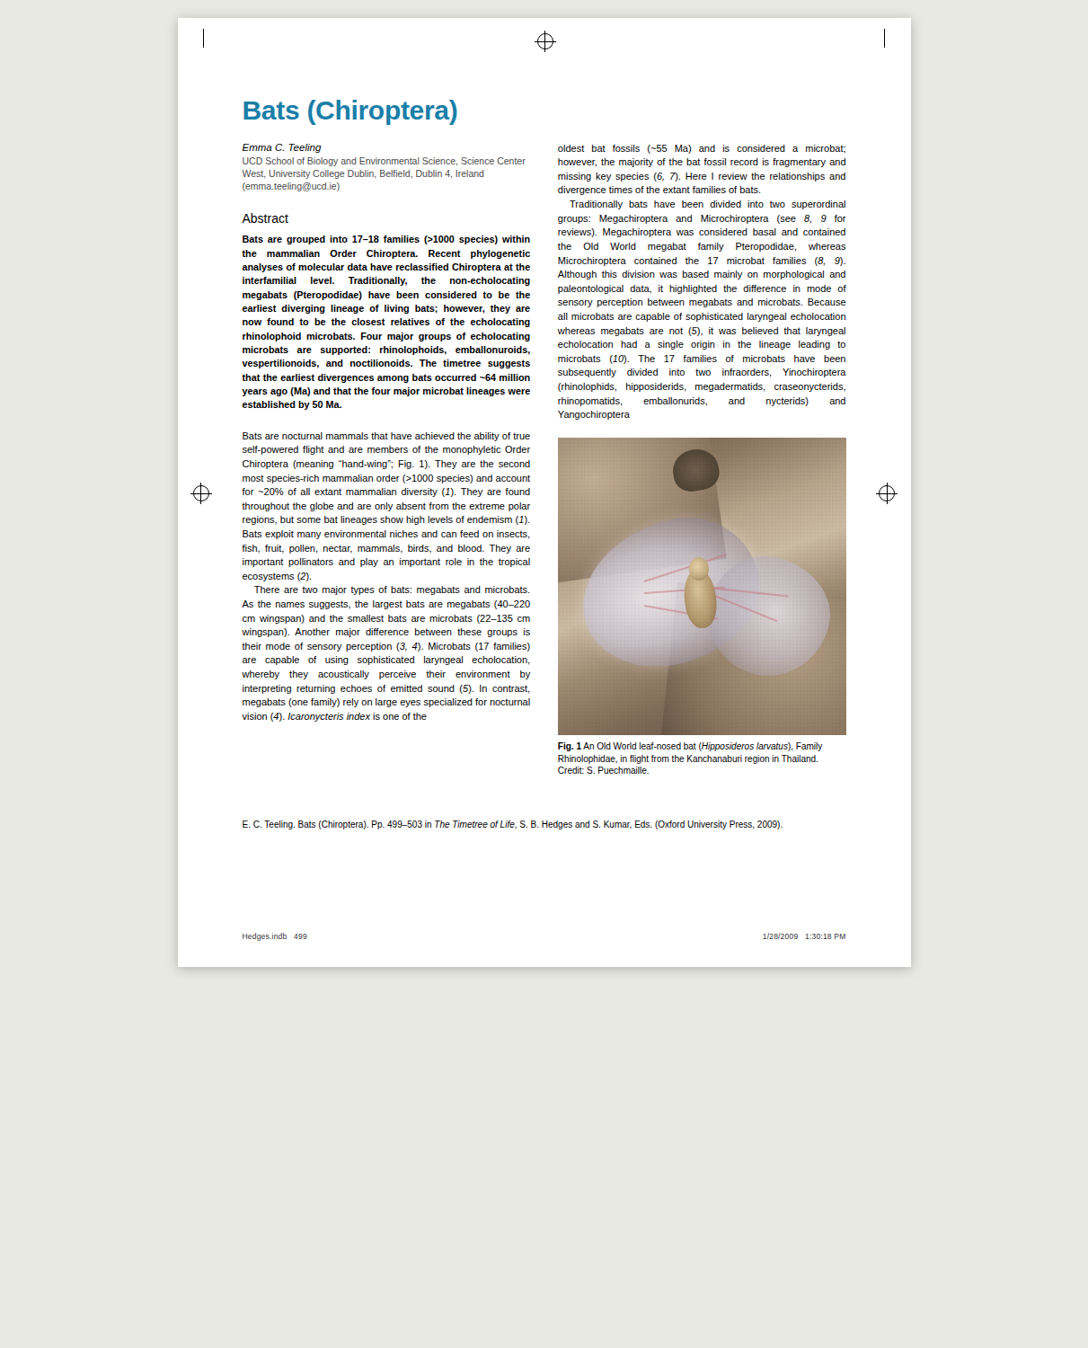Bats (Chiroptera)
Emma C. Teeling
UCD School of Biology and Environmental Science, Science Center West, University College Dublin, Belfield, Dublin 4, Ireland (emma.teeling@ucd.ie)
Abstract
Bats are grouped into 17–18 families (>1000 species) within the mammalian Order Chiroptera. Recent phylogenetic analyses of molecular data have reclassified Chiroptera at the interfamilial level. Traditionally, the non-echolocating megabats (Pteropodidae) have been considered to be the earliest diverging lineage of living bats; however, they are now found to be the closest relatives of the echolocating rhinolophoid microbats. Four major groups of echolocating microbats are supported: rhinolophoids, emballonuroids, vespertilionoids, and noctilionoids. The timetree suggests that the earliest divergences among bats occurred ~64 million years ago (Ma) and that the four major microbat lineages were established by 50 Ma.
Bats are nocturnal mammals that have achieved the ability of true self-powered flight and are members of the monophyletic Order Chiroptera (meaning “hand-wing”; Fig. 1). They are the second most species-rich mammalian order (>1000 species) and account for ~20% of all extant mammalian diversity (1). They are found throughout the globe and are only absent from the extreme polar regions, but some bat lineages show high levels of endemism (1). Bats exploit many environmental niches and can feed on insects, fish, fruit, pollen, nectar, mammals, birds, and blood. They are important pollinators and play an important role in the tropical ecosystems (2).
There are two major types of bats: megabats and microbats. As the names suggests, the largest bats are megabats (40–220 cm wingspan) and the smallest bats are microbats (22–135 cm wingspan). Another major difference between these groups is their mode of sensory perception (3, 4). Microbats (17 families) are capable of using sophisticated laryngeal echolocation, whereby they acoustically perceive their environment by interpreting returning echoes of emitted sound (5). In contrast, megabats (one family) rely on large eyes specialized for nocturnal vision (4). Icaronycteris index is one of the
oldest bat fossils (~55 Ma) and is considered a microbat; however, the majority of the bat fossil record is fragmentary and missing key species (6, 7). Here I review the relationships and divergence times of the extant families of bats.
Traditionally bats have been divided into two superordinal groups: Megachiroptera and Microchiroptera (see 8, 9 for reviews). Megachiroptera was considered basal and contained the Old World megabat family Pteropodidae, whereas Microchiroptera contained the 17 microbat families (8, 9). Although this division was based mainly on morphological and paleontological data, it highlighted the difference in mode of sensory perception between megabats and microbats. Because all microbats are capable of sophisticated laryngeal echolocation whereas megabats are not (5), it was believed that laryngeal echolocation had a single origin in the lineage leading to microbats (10). The 17 families of microbats have been subsequently divided into two infraorders, Yinochiroptera (rhinolophids, hipposiderids, megadermatids, craseonycterids, rhinopomatids, emballonurids, and nycterids) and Yangochiroptera
Fig. 1 An Old World leaf-nosed bat (Hipposideros larvatus), Family Rhinolophidae, in flight from the Kanchanaburi region in Thailand. Credit: S. Puechmaille.
E. C. Teeling. Bats (Chiroptera). Pp. 499–503 in The Timetree of Life, S. B. Hedges and S. Kumar, Eds. (Oxford University Press, 2009).
Hedges.indb 499
1/28/2009 1:30:18 PM